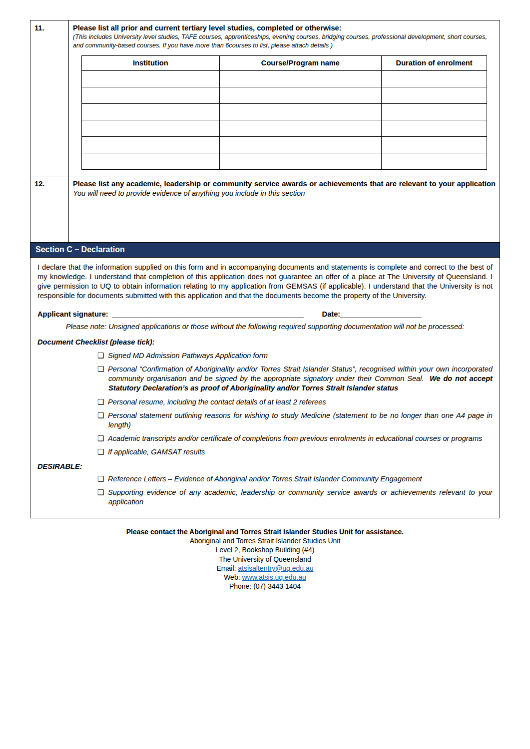| 11. | Please list all prior and current tertiary level studies, completed or otherwise: (This includes University level studies, TAFE courses, apprenticeships, evening courses, bridging courses, professional development, short courses, and community-based courses. If you have more than 6courses to list, please attach details ) / Institution / Course/Program name / Duration of enrolment / / --- / --- / --- / |
| 12. | Please list any academic, leadership or community service awards or achievements that are relevant to your application You will need to provide evidence of anything you include in this section |
Section C – Declaration
I declare that the information supplied on this form and in accompanying documents and statements is complete and correct to the best of my knowledge. I understand that completion of this application does not guarantee an offer of a place at The University of Queensland. I give permission to UQ to obtain information relating to my application from GEMSAS (if applicable). I understand that the University is not responsible for documents submitted with this application and that the documents become the property of the University.
Applicant signature: _______________________________________________ Date:____________________
Please note: Unsigned applications or those without the following required supporting documentation will not be processed:
Document Checklist (please tick):
Signed MD Admission Pathways Application form
Personal “Confirmation of Aboriginality and/or Torres Strait Islander Status”, recognised within your own incorporated community organisation and be signed by the appropriate signatory under their Common Seal. We do not accept Statutory Declaration’s as proof of Aboriginality and/or Torres Strait Islander status
Personal resume, including the contact details of at least 2 referees
Personal statement outlining reasons for wishing to study Medicine (statement to be no longer than one A4 page in length)
Academic transcripts and/or certificate of completions from previous enrolments in educational courses or programs
If applicable, GAMSAT results
DESIRABLE:
Reference Letters – Evidence of Aboriginal and/or Torres Strait Islander Community Engagement
Supporting evidence of any academic, leadership or community service awards or achievements relevant to your application
Please contact the Aboriginal and Torres Strait Islander Studies Unit for assistance.
Aboriginal and Torres Strait Islander Studies Unit
Level 2, Bookshop Building (#4)
The University of Queensland
Email: atsisaltentry@uq.edu.au
Web: www.atsis.uq.edu.au
Phone: (07) 3443 1404